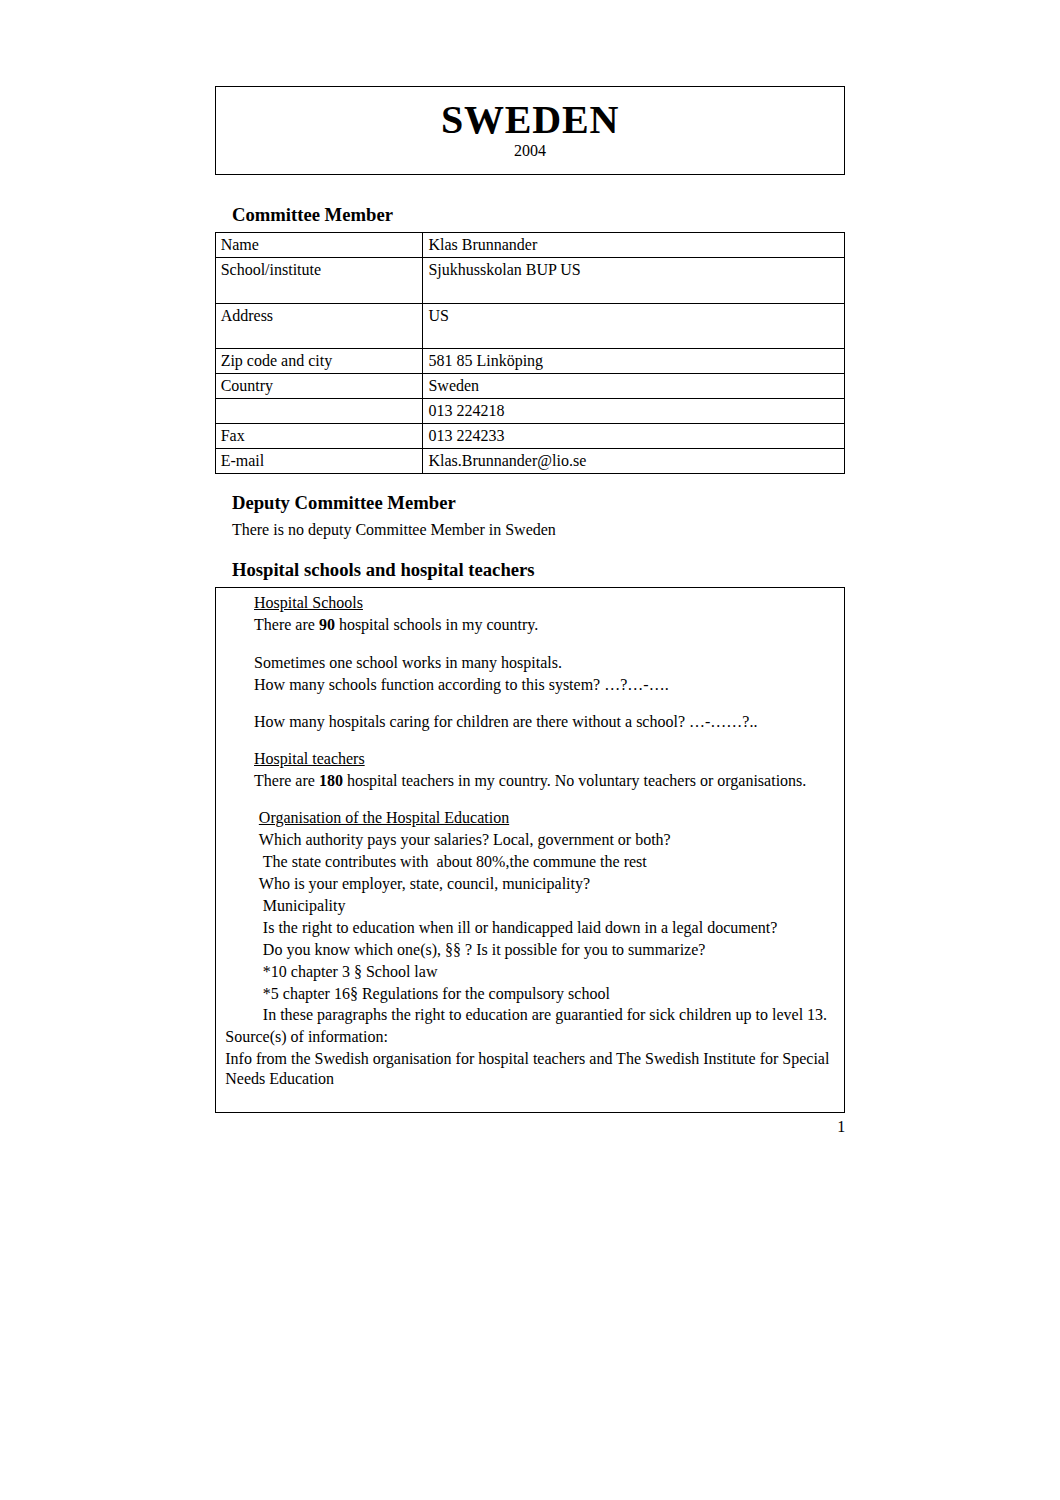SWEDEN
2004
Committee Member
| Name | Klas Brunnander |
| School/institute | Sjukhusskolan BUP US |
| Address | US |
| Zip code and city | 581 85 Linköping |
| Country | Sweden |
| | 013 224218 |
| Fax | 013 224233 |
| E-mail | Klas.Brunnander@lio.se |
Deputy Committee Member
There is no deputy Committee Member in Sweden
Hospital schools and hospital teachers
Hospital Schools
There are 90 hospital schools in my country.
Sometimes one school works in many hospitals.
How many schools function according to this system? …?…-….
How many hospitals caring for children are there without a school? …-……?..
Hospital teachers
There are 180 hospital teachers in my country. No voluntary teachers or organisations.
Organisation of the Hospital Education
Which authority pays your salaries? Local, government or both?
The state contributes with about 80%,the commune the rest
Who is your employer, state, council, municipality?
Municipality
Is the right to education when ill or handicapped laid down in a legal document?
Do you know which one(s), §§ ? Is it possible for you to summarize?
*10 chapter 3 § School law
*5 chapter 16§ Regulations for the compulsory school
In these paragraphs the right to education are guarantied for sick children up to level 13.
Source(s) of information:
Info from the Swedish organisation for hospital teachers and The Swedish Institute for Special Needs Education
1